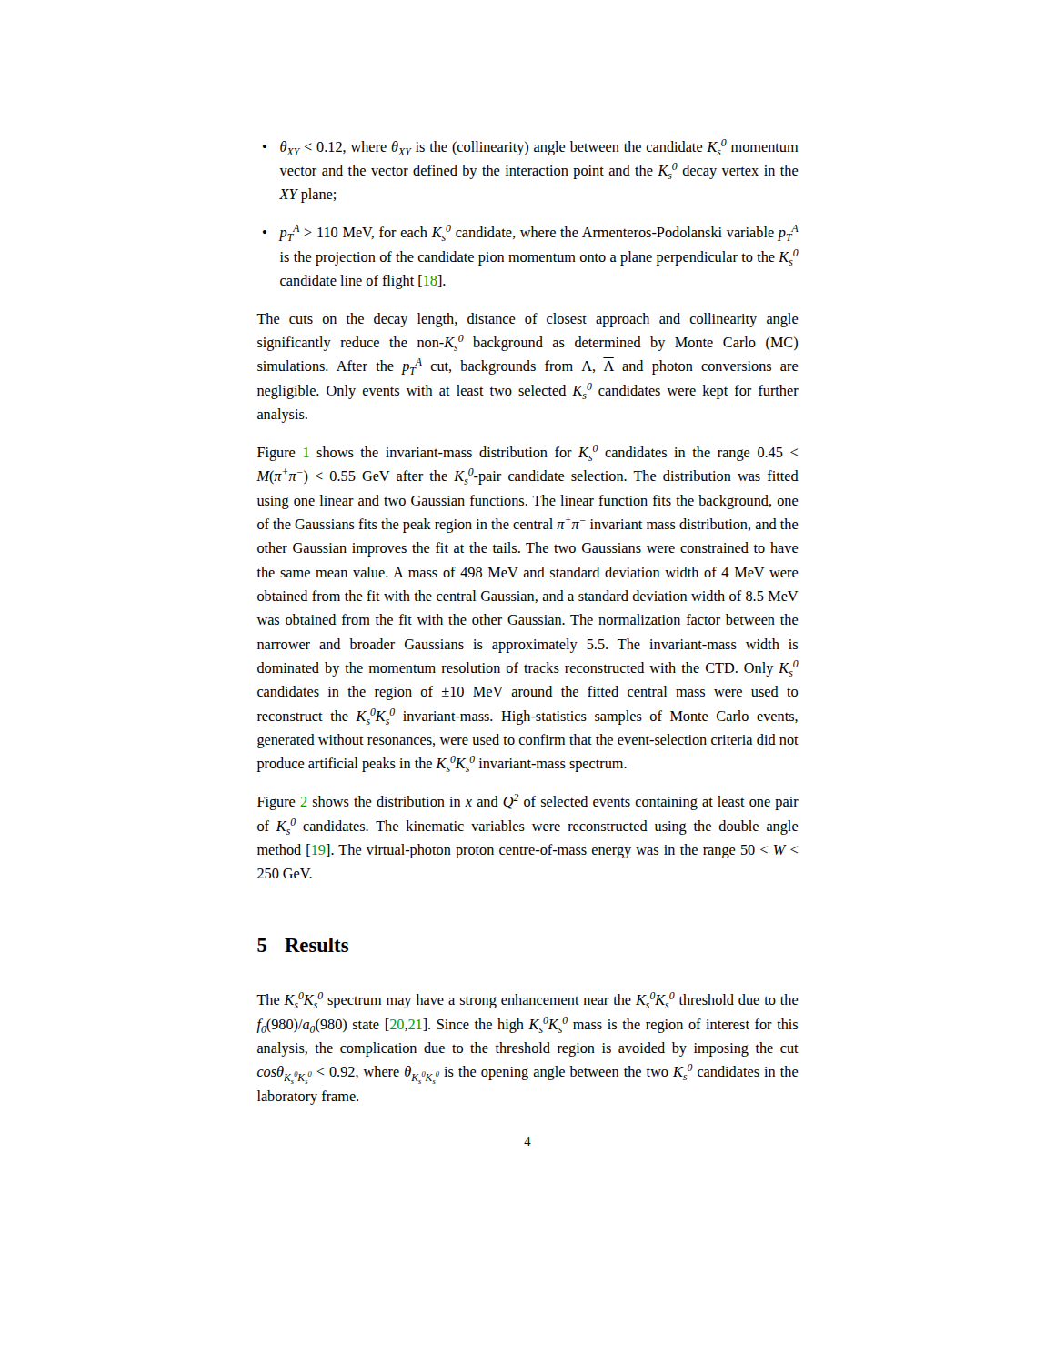θXY < 0.12, where θXY is the (collinearity) angle between the candidate Ks0 momentum vector and the vector defined by the interaction point and the Ks0 decay vertex in the XY plane;
pTA > 110 MeV, for each Ks0 candidate, where the Armenteros-Podolanski variable pTA is the projection of the candidate pion momentum onto a plane perpendicular to the Ks0 candidate line of flight [18].
The cuts on the decay length, distance of closest approach and collinearity angle significantly reduce the non-Ks0 background as determined by Monte Carlo (MC) simulations. After the pTA cut, backgrounds from Λ, Λ and photon conversions are negligible. Only events with at least two selected Ks0 candidates were kept for further analysis.
Figure 1 shows the invariant-mass distribution for Ks0 candidates in the range 0.45 < M(π+π−) < 0.55 GeV after the Ks0-pair candidate selection. The distribution was fitted using one linear and two Gaussian functions. The linear function fits the background, one of the Gaussians fits the peak region in the central π+π− invariant mass distribution, and the other Gaussian improves the fit at the tails. The two Gaussians were constrained to have the same mean value. A mass of 498 MeV and standard deviation width of 4 MeV were obtained from the fit with the central Gaussian, and a standard deviation width of 8.5 MeV was obtained from the fit with the other Gaussian. The normalization factor between the narrower and broader Gaussians is approximately 5.5. The invariant-mass width is dominated by the momentum resolution of tracks reconstructed with the CTD. Only Ks0 candidates in the region of ±10 MeV around the fitted central mass were used to reconstruct the Ks0Ks0 invariant-mass. High-statistics samples of Monte Carlo events, generated without resonances, were used to confirm that the event-selection criteria did not produce artificial peaks in the Ks0Ks0 invariant-mass spectrum.
Figure 2 shows the distribution in x and Q2 of selected events containing at least one pair of Ks0 candidates. The kinematic variables were reconstructed using the double angle method [19]. The virtual-photon proton centre-of-mass energy was in the range 50 < W < 250 GeV.
5 Results
The Ks0Ks0 spectrum may have a strong enhancement near the Ks0Ks0 threshold due to the f0(980)/a0(980) state [20,21]. Since the high Ks0Ks0 mass is the region of interest for this analysis, the complication due to the threshold region is avoided by imposing the cut cosθKs0Ks0 < 0.92, where θKs0Ks0 is the opening angle between the two Ks0 candidates in the laboratory frame.
4